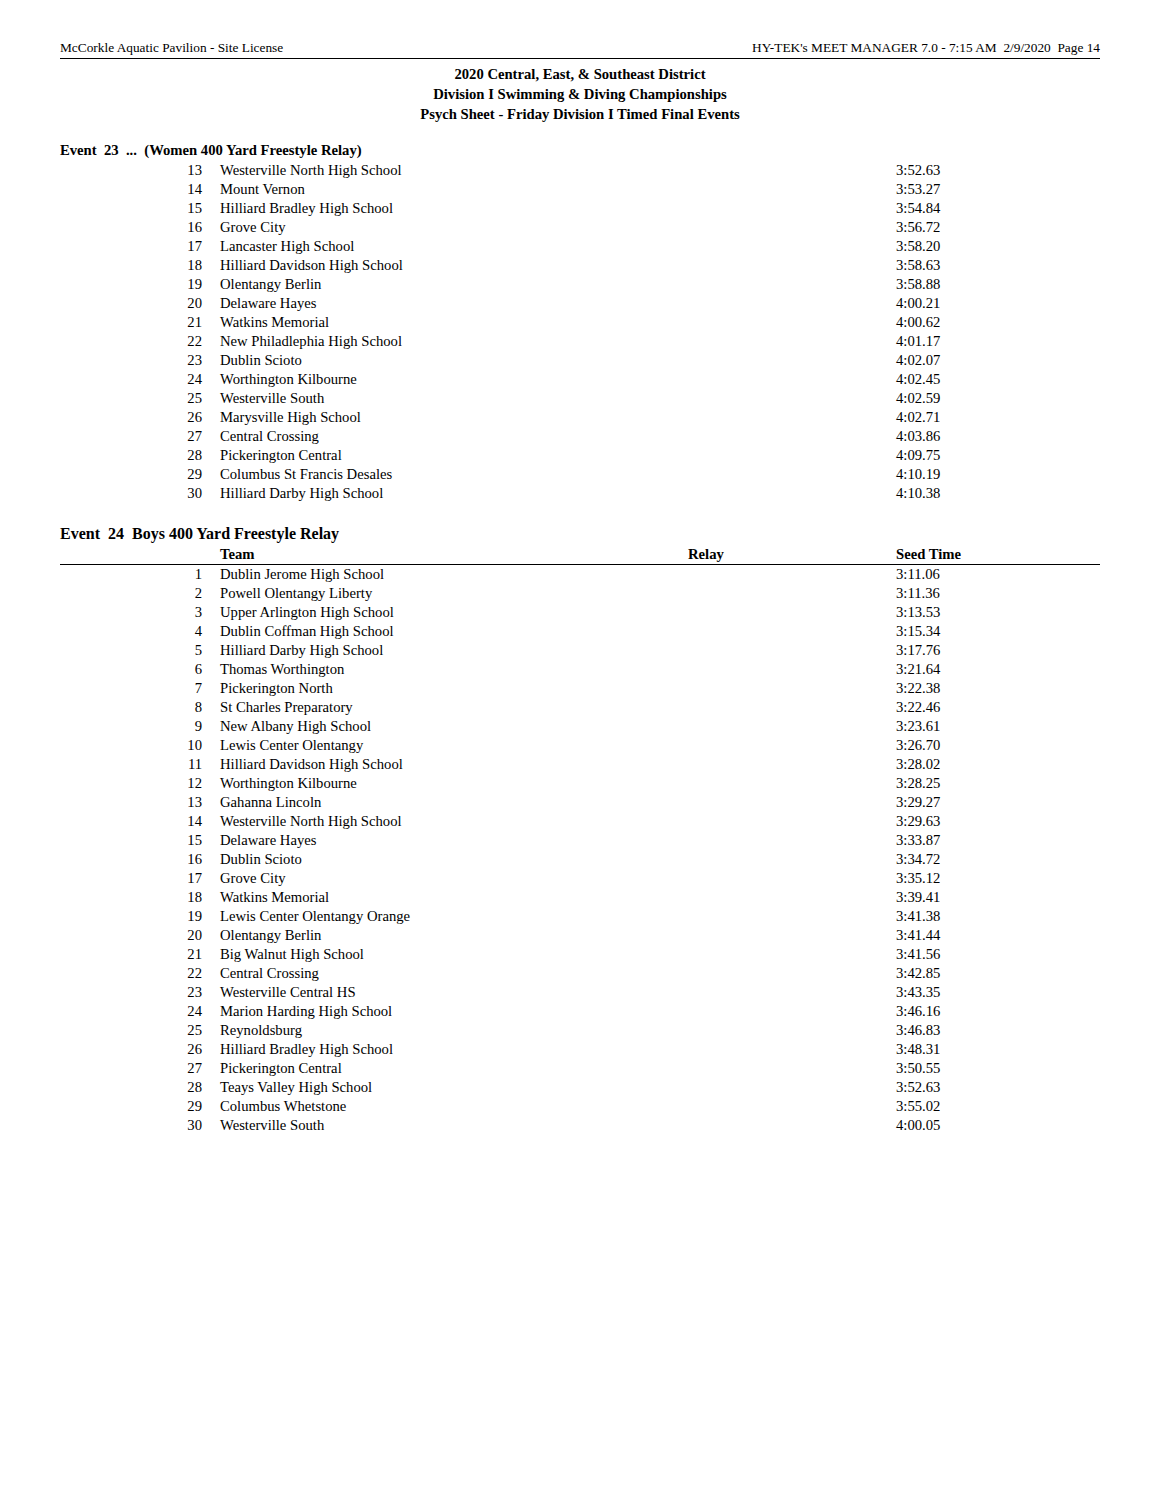McCorkle Aquatic Pavilion - Site License HY-TEK's MEET MANAGER 7.0 - 7:15 AM 2/9/2020 Page 14
2020 Central, East, & Southeast District
Division I Swimming & Diving Championships
Psych Sheet - Friday Division I Timed Final Events
Event 23 ... (Women 400 Yard Freestyle Relay)
| 13 | Westerville North High School | | 3:52.63 |
| 14 | Mount Vernon | | 3:53.27 |
| 15 | Hilliard Bradley High School | | 3:54.84 |
| 16 | Grove City | | 3:56.72 |
| 17 | Lancaster High School | | 3:58.20 |
| 18 | Hilliard Davidson High School | | 3:58.63 |
| 19 | Olentangy Berlin | | 3:58.88 |
| 20 | Delaware Hayes | | 4:00.21 |
| 21 | Watkins Memorial | | 4:00.62 |
| 22 | New Philadlephia High School | | 4:01.17 |
| 23 | Dublin Scioto | | 4:02.07 |
| 24 | Worthington Kilbourne | | 4:02.45 |
| 25 | Westerville South | | 4:02.59 |
| 26 | Marysville High School | | 4:02.71 |
| 27 | Central Crossing | | 4:03.86 |
| 28 | Pickerington Central | | 4:09.75 |
| 29 | Columbus St Francis Desales | | 4:10.19 |
| 30 | Hilliard Darby High School | | 4:10.38 |
Event 24 Boys 400 Yard Freestyle Relay
| | Team | Relay | Seed Time |
| --- | --- | --- | --- |
| 1 | Dublin Jerome High School | | 3:11.06 |
| 2 | Powell Olentangy Liberty | | 3:11.36 |
| 3 | Upper Arlington High School | | 3:13.53 |
| 4 | Dublin Coffman High School | | 3:15.34 |
| 5 | Hilliard Darby High School | | 3:17.76 |
| 6 | Thomas Worthington | | 3:21.64 |
| 7 | Pickerington North | | 3:22.38 |
| 8 | St Charles Preparatory | | 3:22.46 |
| 9 | New Albany High School | | 3:23.61 |
| 10 | Lewis Center Olentangy | | 3:26.70 |
| 11 | Hilliard Davidson High School | | 3:28.02 |
| 12 | Worthington Kilbourne | | 3:28.25 |
| 13 | Gahanna Lincoln | | 3:29.27 |
| 14 | Westerville North High School | | 3:29.63 |
| 15 | Delaware Hayes | | 3:33.87 |
| 16 | Dublin Scioto | | 3:34.72 |
| 17 | Grove City | | 3:35.12 |
| 18 | Watkins Memorial | | 3:39.41 |
| 19 | Lewis Center Olentangy Orange | | 3:41.38 |
| 20 | Olentangy Berlin | | 3:41.44 |
| 21 | Big Walnut High School | | 3:41.56 |
| 22 | Central Crossing | | 3:42.85 |
| 23 | Westerville Central HS | | 3:43.35 |
| 24 | Marion Harding High School | | 3:46.16 |
| 25 | Reynoldsburg | | 3:46.83 |
| 26 | Hilliard Bradley High School | | 3:48.31 |
| 27 | Pickerington Central | | 3:50.55 |
| 28 | Teays Valley High School | | 3:52.63 |
| 29 | Columbus Whetstone | | 3:55.02 |
| 30 | Westerville South | | 4:00.05 |